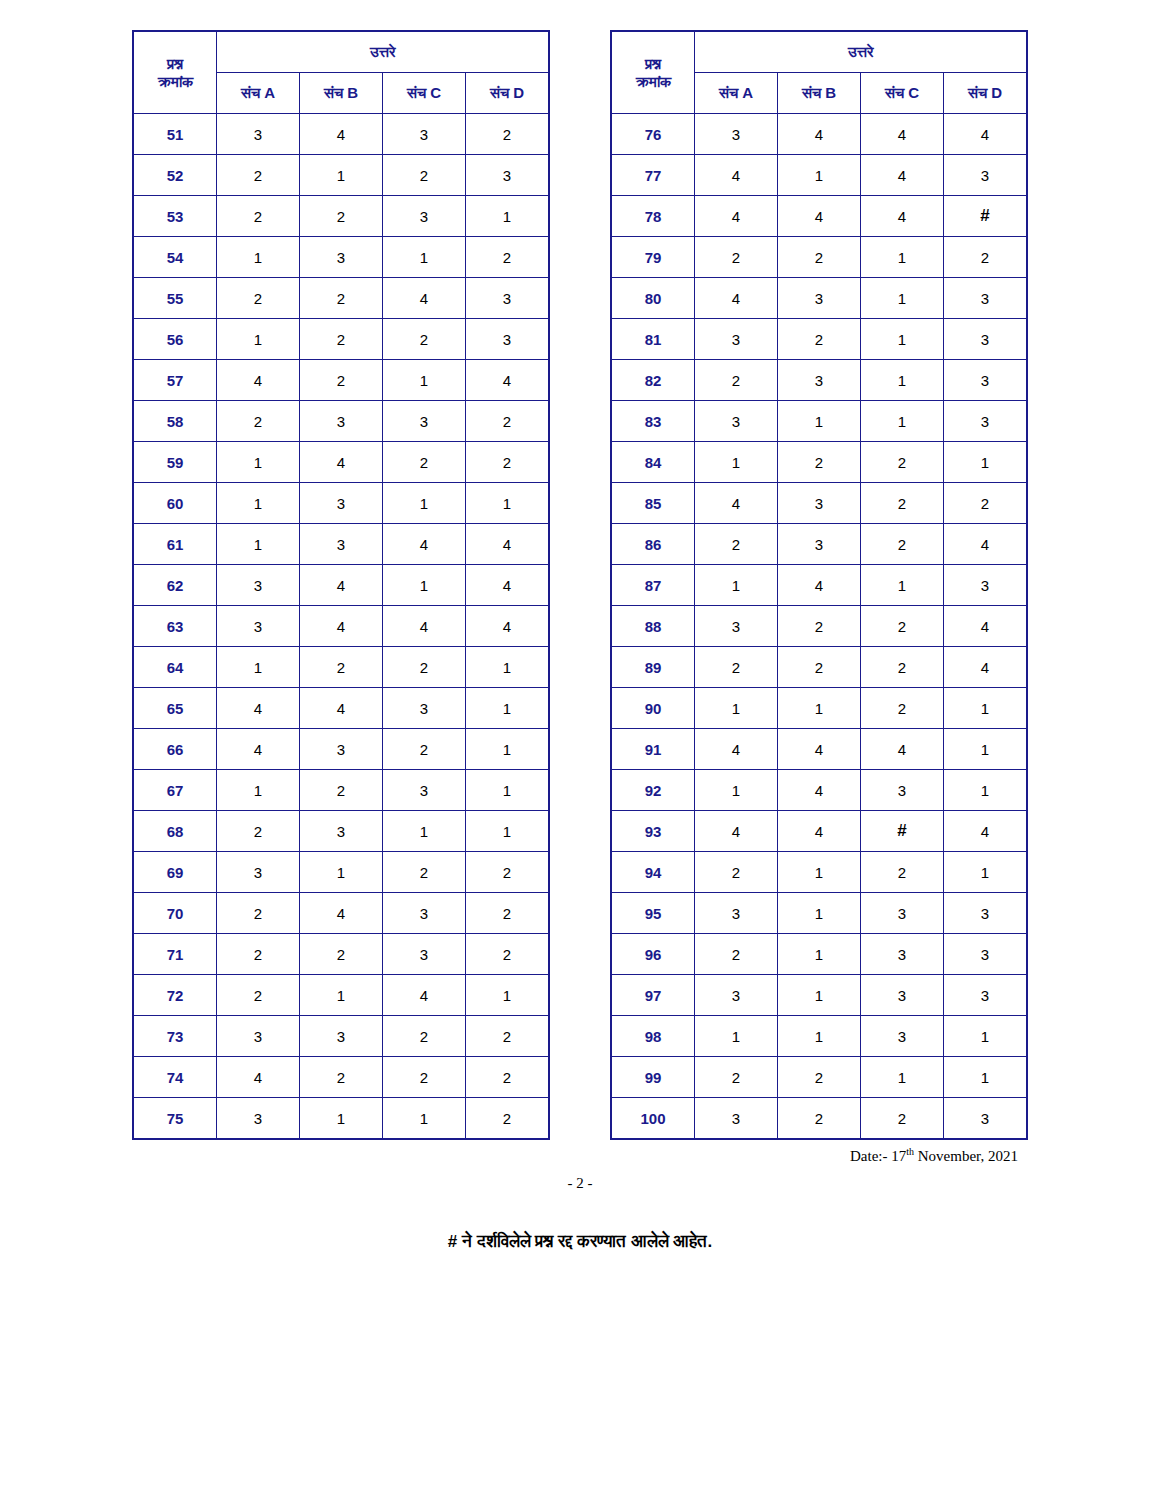| प्रश्न क्रमांक | उत्तरे |
| --- | --- |
| संच A | संच B | संच C | संच D |
| 51 | 3 | 4 | 3 | 2 |
| 52 | 2 | 1 | 2 | 3 |
| 53 | 2 | 2 | 3 | 1 |
| 54 | 1 | 3 | 1 | 2 |
| 55 | 2 | 2 | 4 | 3 |
| 56 | 1 | 2 | 2 | 3 |
| 57 | 4 | 2 | 1 | 4 |
| 58 | 2 | 3 | 3 | 2 |
| 59 | 1 | 4 | 2 | 2 |
| 60 | 1 | 3 | 1 | 1 |
| 61 | 1 | 3 | 4 | 4 |
| 62 | 3 | 4 | 1 | 4 |
| 63 | 3 | 4 | 4 | 4 |
| 64 | 1 | 2 | 2 | 1 |
| 65 | 4 | 4 | 3 | 1 |
| 66 | 4 | 3 | 2 | 1 |
| 67 | 1 | 2 | 3 | 1 |
| 68 | 2 | 3 | 1 | 1 |
| 69 | 3 | 1 | 2 | 2 |
| 70 | 2 | 4 | 3 | 2 |
| 71 | 2 | 2 | 3 | 2 |
| 72 | 2 | 1 | 4 | 1 |
| 73 | 3 | 3 | 2 | 2 |
| 74 | 4 | 2 | 2 | 2 |
| 75 | 3 | 1 | 1 | 2 |
| प्रश्न क्रमांक | उत्तरे |
| --- | --- |
| संच A | संच B | संच C | संच D |
| 76 | 3 | 4 | 4 | 4 |
| 77 | 4 | 1 | 4 | 3 |
| 78 | 4 | 4 | 4 | # |
| 79 | 2 | 2 | 1 | 2 |
| 80 | 4 | 3 | 1 | 3 |
| 81 | 3 | 2 | 1 | 3 |
| 82 | 2 | 3 | 1 | 3 |
| 83 | 3 | 1 | 1 | 3 |
| 84 | 1 | 2 | 2 | 1 |
| 85 | 4 | 3 | 2 | 2 |
| 86 | 2 | 3 | 2 | 4 |
| 87 | 1 | 4 | 1 | 3 |
| 88 | 3 | 2 | 2 | 4 |
| 89 | 2 | 2 | 2 | 4 |
| 90 | 1 | 1 | 2 | 1 |
| 91 | 4 | 4 | 4 | 1 |
| 92 | 1 | 4 | 3 | 1 |
| 93 | 4 | 4 | # | 4 |
| 94 | 2 | 1 | 2 | 1 |
| 95 | 3 | 1 | 3 | 3 |
| 96 | 2 | 1 | 3 | 3 |
| 97 | 3 | 1 | 3 | 3 |
| 98 | 1 | 1 | 3 | 1 |
| 99 | 2 | 2 | 1 | 1 |
| 100 | 3 | 2 | 2 | 3 |
Date:- 17th November, 2021
- 2 -
# ने दर्शविलेले प्रश्न रद्द करण्यात आलेले आहेत.